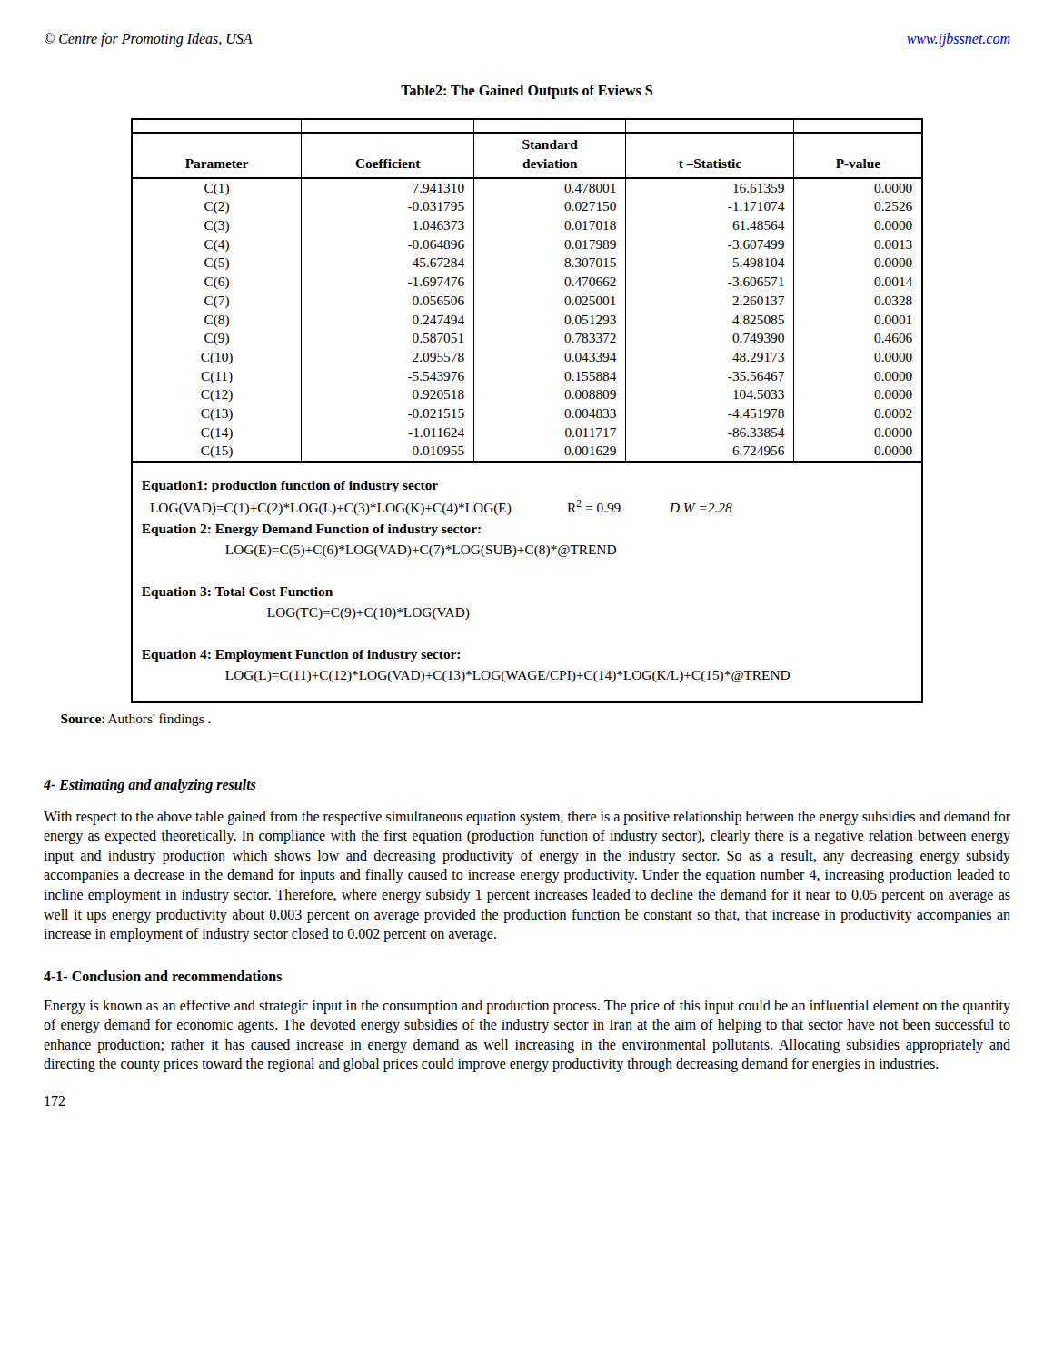© Centre for Promoting Ideas, USA
www.ijbssnet.com
Table2: The Gained Outputs of Eviews S
| Parameter | Coefficient | Standard deviation | t –Statistic | P-value |
| --- | --- | --- | --- | --- |
| C(1) | 7.941310 | 0.478001 | 16.61359 | 0.0000 |
| C(2) | -0.031795 | 0.027150 | -1.171074 | 0.2526 |
| C(3) | 1.046373 | 0.017018 | 61.48564 | 0.0000 |
| C(4) | -0.064896 | 0.017989 | -3.607499 | 0.0013 |
| C(5) | 45.67284 | 8.307015 | 5.498104 | 0.0000 |
| C(6) | -1.697476 | 0.470662 | -3.606571 | 0.0014 |
| C(7) | 0.056506 | 0.025001 | 2.260137 | 0.0328 |
| C(8) | 0.247494 | 0.051293 | 4.825085 | 0.0001 |
| C(9) | 0.587051 | 0.783372 | 0.749390 | 0.4606 |
| C(10) | 2.095578 | 0.043394 | 48.29173 | 0.0000 |
| C(11) | -5.543976 | 0.155884 | -35.56467 | 0.0000 |
| C(12) | 0.920518 | 0.008809 | 104.5033 | 0.0000 |
| C(13) | -0.021515 | 0.004833 | -4.451978 | 0.0002 |
| C(14) | -1.011624 | 0.011717 | -86.33854 | 0.0000 |
| C(15) | 0.010955 | 0.001629 | 6.724956 | 0.0000 |
| Equation1: production function of industry sector LOG(VAD)=C(1)+C(2)*LOG(L)+C(3)*LOG(K)+C(4)*LOG(E) R 2 = 0.99 D.W =2.28 Equation 2: Energy Demand Function of industry sector: LOG(E)=C(5)+C(6)*LOG(VAD)+C(7)*LOG(SUB)+C(8)*@TREND Equation 3: Total Cost Function LOG(TC)=C(9)+C(10)*LOG(VAD) Equation 4: Employment Function of industry sector: LOG(L)=C(11)+C(12)*LOG(VAD)+C(13)*LOG(WAGE/CPI)+C(14)*LOG(K/L)+C(15)*@TREND |
Source: Authors' findings .
4- Estimating and analyzing results
With respect to the above table gained from the respective simultaneous equation system, there is a positive relationship between the energy subsidies and demand for energy as expected theoretically. In compliance with the first equation (production function of industry sector), clearly there is a negative relation between energy input and industry production which shows low and decreasing productivity of energy in the industry sector. So as a result, any decreasing energy subsidy accompanies a decrease in the demand for inputs and finally caused to increase energy productivity. Under the equation number 4, increasing production leaded to incline employment in industry sector. Therefore, where energy subsidy 1 percent increases leaded to decline the demand for it near to 0.05 percent on average as well it ups energy productivity about 0.003 percent on average provided the production function be constant so that, that increase in productivity accompanies an increase in employment of industry sector closed to 0.002 percent on average.
4-1- Conclusion and recommendations
Energy is known as an effective and strategic input in the consumption and production process. The price of this input could be an influential element on the quantity of energy demand for economic agents. The devoted energy subsidies of the industry sector in Iran at the aim of helping to that sector have not been successful to enhance production; rather it has caused increase in energy demand as well increasing in the environmental pollutants. Allocating subsidies appropriately and directing the county prices toward the regional and global prices could improve energy productivity through decreasing demand for energies in industries.
172